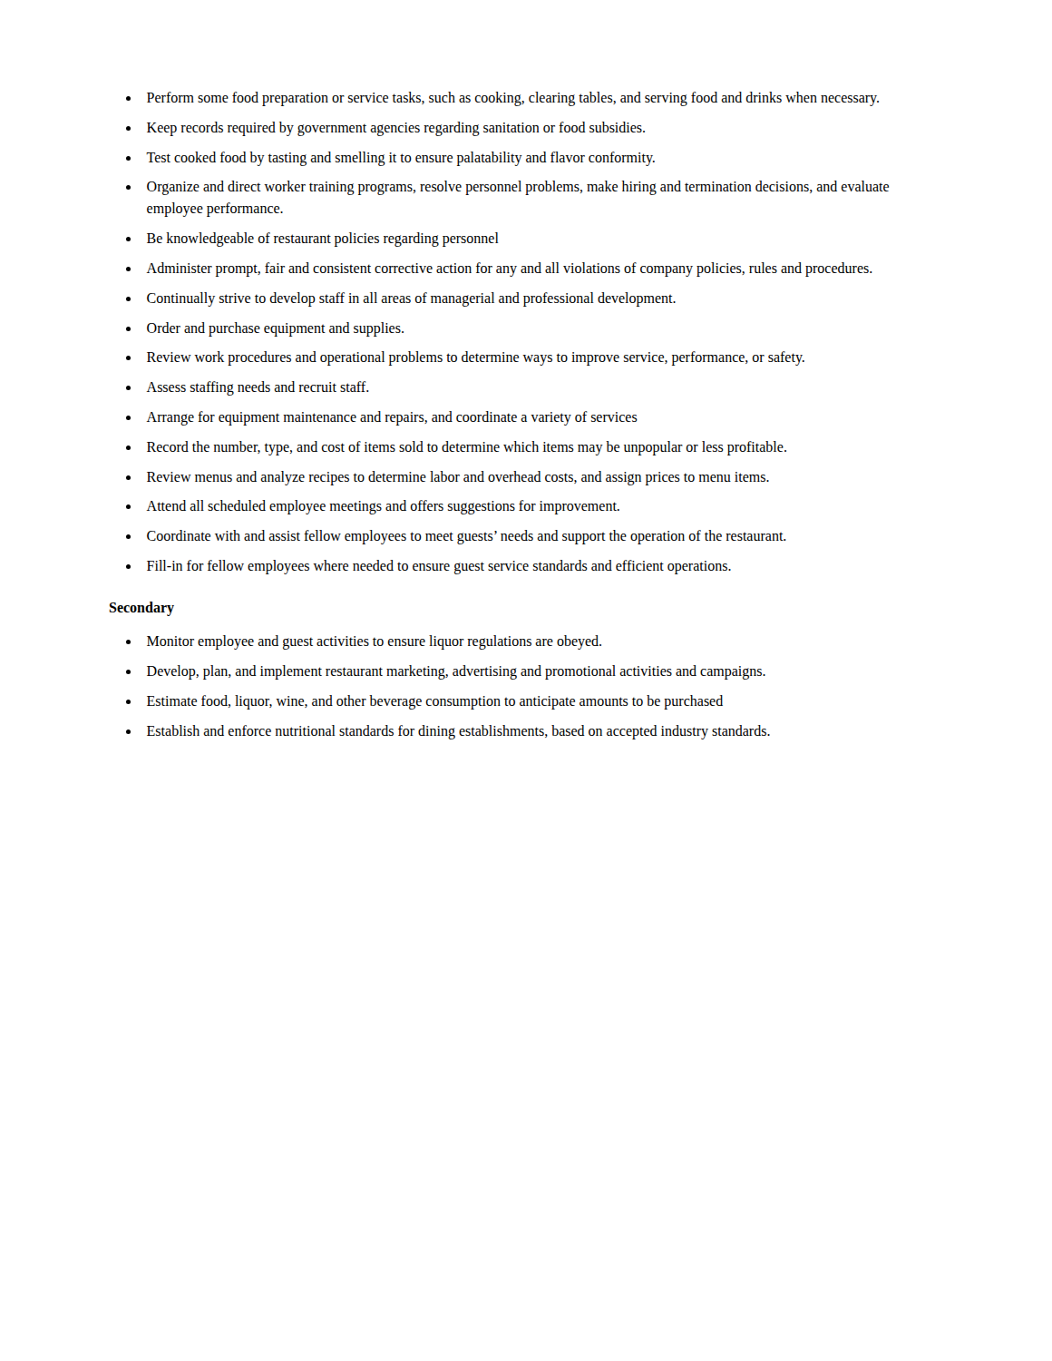Perform some food preparation or service tasks, such as cooking, clearing tables, and serving food and drinks when necessary.
Keep records required by government agencies regarding sanitation or food subsidies.
Test cooked food by tasting and smelling it to ensure palatability and flavor conformity.
Organize and direct worker training programs, resolve personnel problems, make hiring and termination decisions, and evaluate employee performance.
Be knowledgeable of restaurant policies regarding personnel
Administer prompt, fair and consistent corrective action for any and all violations of company policies, rules and procedures.
Continually strive to develop staff in all areas of managerial and professional development.
Order and purchase equipment and supplies.
Review work procedures and operational problems to determine ways to improve service, performance, or safety.
Assess staffing needs and recruit staff.
Arrange for equipment maintenance and repairs, and coordinate a variety of services
Record the number, type, and cost of items sold to determine which items may be unpopular or less profitable.
Review menus and analyze recipes to determine labor and overhead costs, and assign prices to menu items.
Attend all scheduled employee meetings and offers suggestions for improvement.
Coordinate with and assist fellow employees to meet guests’ needs and support the operation of the restaurant.
Fill-in for fellow employees where needed to ensure guest service standards and efficient operations.
Secondary
Monitor employee and guest activities to ensure liquor regulations are obeyed.
Develop, plan, and implement restaurant marketing, advertising and promotional activities and campaigns.
Estimate food, liquor, wine, and other beverage consumption to anticipate amounts to be purchased
Establish and enforce nutritional standards for dining establishments, based on accepted industry standards.